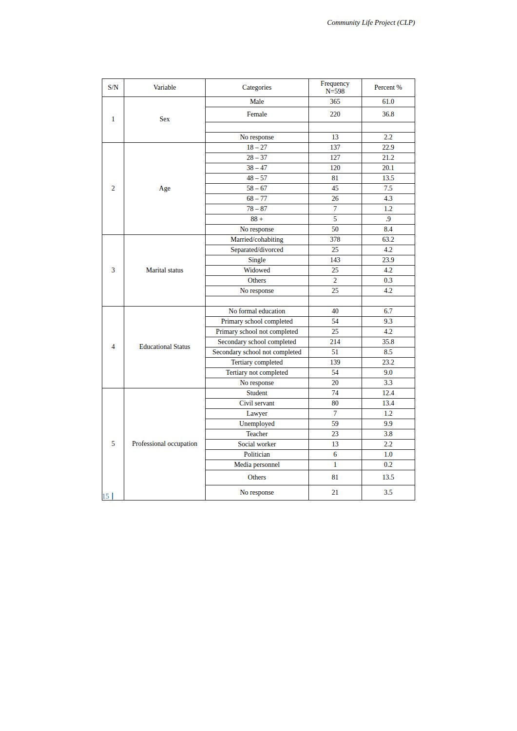Community Life Project (CLP)
| S/N | Variable | Categories | Frequency N=598 | Percent % |
| --- | --- | --- | --- | --- |
| 1 | Sex | Male | 365 | 61.0 |
| Female | 220 | 36.8 |
| No response | 13 | 2.2 |
| 2 | Age | 18 – 27 | 137 | 22.9 |
| 28 – 37 | 127 | 21.2 |
| 38 – 47 | 120 | 20.1 |
| 48 – 57 | 81 | 13.5 |
| 58 – 67 | 45 | 7.5 |
| 68 – 77 | 26 | 4.3 |
| 78 – 87 | 7 | 1.2 |
| 88 + | 5 | .9 |
| No response | 50 | 8.4 |
| 3 | Marital status | Married/cohabiting | 378 | 63.2 |
| Separated/divorced | 25 | 4.2 |
| Single | 143 | 23.9 |
| Widowed | 25 | 4.2 |
| Others | 2 | 0.3 |
| No response | 25 | 4.2 |
| 4 | Educational Status | No formal education | 40 | 6.7 |
| Primary school completed | 54 | 9.3 |
| Primary school not completed | 25 | 4.2 |
| Secondary school completed | 214 | 35.8 |
| Secondary school not completed | 51 | 8.5 |
| Tertiary completed | 139 | 23.2 |
| Tertiary not completed | 54 | 9.0 |
| No response | 20 | 3.3 |
| 5 | Professional occupation | Student | 74 | 12.4 |
| Civil servant | 80 | 13.4 |
| Lawyer | 7 | 1.2 |
| Unemployed | 59 | 9.9 |
| Teacher | 23 | 3.8 |
| Social worker | 13 | 2.2 |
| Politician | 6 | 1.0 |
| Media personnel | 1 | 0.2 |
| Others | 81 | 13.5 |
| No response | 21 | 3.5 |
15